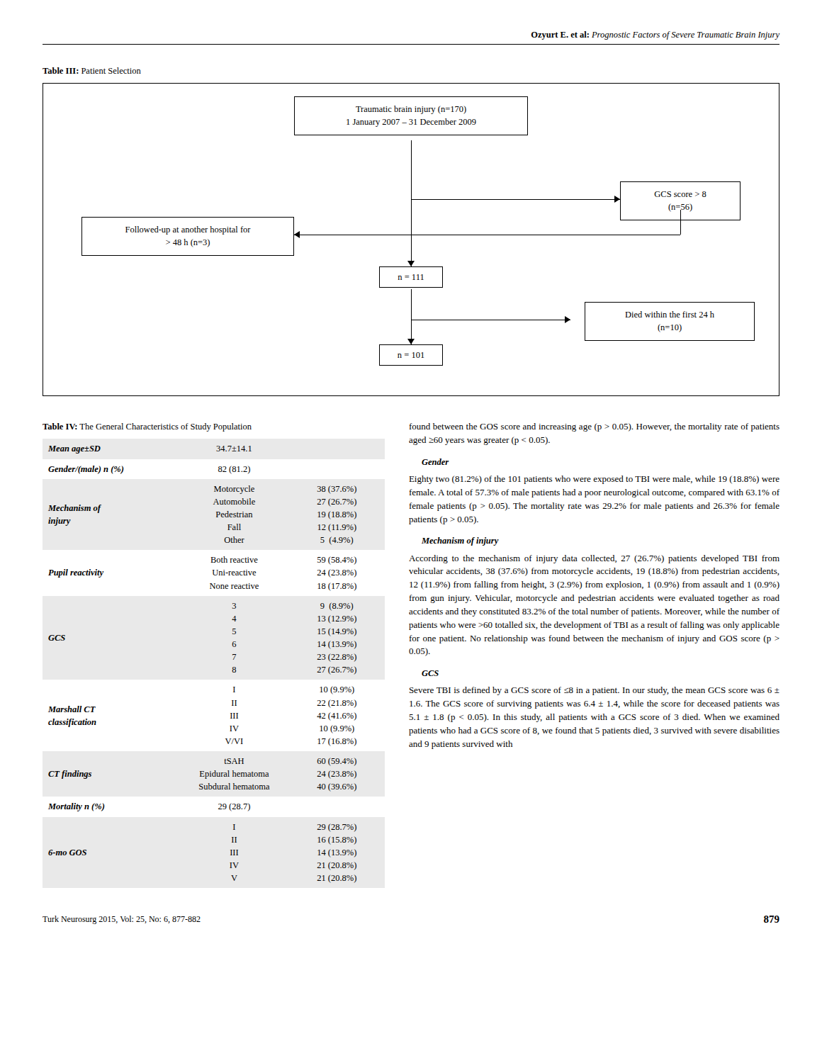Ozyurt E. et al: Prognostic Factors of Severe Traumatic Brain Injury
Table III: Patient Selection
Traumatic brain injury (n=170)
1 January 2007 – 31 December 2009
GCS score > 8
(n=56)
Followed-up at another hospital for
> 48 h (n=3)
n = 111
Died within the first 24 h
(n=10)
n = 101
Table IV: The General Characteristics of Study Population
| Mean age±SD | 34.7±14.1 | |
| Gender/(male) n (%) | 82 (81.2) | |
| Mechanism of injury | Motorcycle Automobile Pedestrian Fall Other | 38 (37.6%) 27 (26.7%) 19 (18.8%) 12 (11.9%) 5 (4.9%) |
| Pupil reactivity | Both reactive Uni-reactive None reactive | 59 (58.4%) 24 (23.8%) 18 (17.8%) |
| GCS | 3 4 5 6 7 8 | 9 (8.9%) 13 (12.9%) 15 (14.9%) 14 (13.9%) 23 (22.8%) 27 (26.7%) |
| Marshall CT classification | I II III IV V/VI | 10 (9.9%) 22 (21.8%) 42 (41.6%) 10 (9.9%) 17 (16.8%) |
| CT findings | tSAH Epidural hematoma Subdural hematoma | 60 (59.4%) 24 (23.8%) 40 (39.6%) |
| Mortality n (%) | 29 (28.7) | |
| 6-mo GOS | I II III IV V | 29 (28.7%) 16 (15.8%) 14 (13.9%) 21 (20.8%) 21 (20.8%) |
found between the GOS score and increasing age (p > 0.05). However, the mortality rate of patients aged ≥60 years was greater (p < 0.05).
Gender
Eighty two (81.2%) of the 101 patients who were exposed to TBI were male, while 19 (18.8%) were female. A total of 57.3% of male patients had a poor neurological outcome, compared with 63.1% of female patients (p > 0.05). The mortality rate was 29.2% for male patients and 26.3% for female patients (p > 0.05).
Mechanism of injury
According to the mechanism of injury data collected, 27 (26.7%) patients developed TBI from vehicular accidents, 38 (37.6%) from motorcycle accidents, 19 (18.8%) from pedestrian accidents, 12 (11.9%) from falling from height, 3 (2.9%) from explosion, 1 (0.9%) from assault and 1 (0.9%) from gun injury. Vehicular, motorcycle and pedestrian accidents were evaluated together as road accidents and they constituted 83.2% of the total number of patients. Moreover, while the number of patients who were >60 totalled six, the development of TBI as a result of falling was only applicable for one patient. No relationship was found between the mechanism of injury and GOS score (p > 0.05).
GCS
Severe TBI is defined by a GCS score of ≤8 in a patient. In our study, the mean GCS score was 6 ± 1.6. The GCS score of surviving patients was 6.4 ± 1.4, while the score for deceased patients was 5.1 ± 1.8 (p < 0.05). In this study, all patients with a GCS score of 3 died. When we examined patients who had a GCS score of 8, we found that 5 patients died, 3 survived with severe disabilities and 9 patients survived with
Turk Neurosurg 2015, Vol: 25, No: 6, 877-882 879